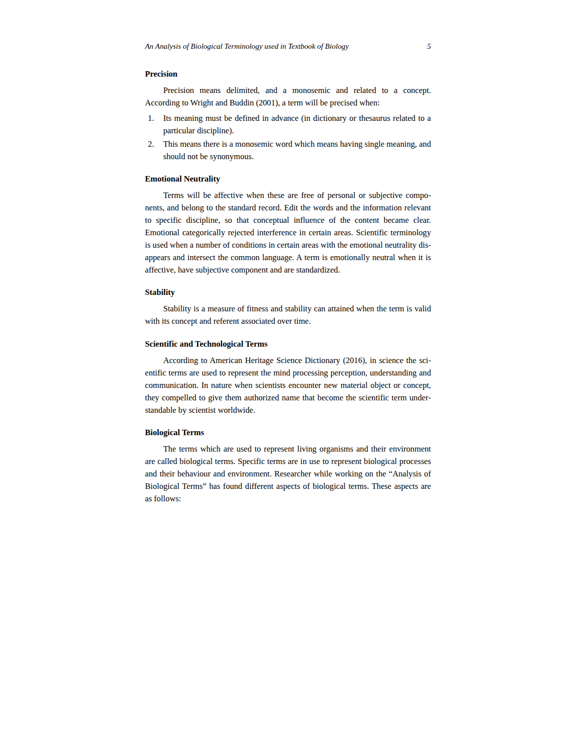An Analysis of Biological Terminology used in Textbook of Biology 5
Precision
Precision means delimited, and a monosemic and related to a concept. According to Wright and Buddin (2001), a term will be precised when:
Its meaning must be defined in advance (in dictionary or thesaurus related to a particular discipline).
This means there is a monosemic word which means having single meaning, and should not be synonymous.
Emotional Neutrality
Terms will be affective when these are free of personal or subjective components, and belong to the standard record. Edit the words and the information relevant to specific discipline, so that conceptual influence of the content became clear. Emotional categorically rejected interference in certain areas. Scientific terminology is used when a number of conditions in certain areas with the emotional neutrality disappears and intersect the common language. A term is emotionally neutral when it is affective, have subjective component and are standardized.
Stability
Stability is a measure of fitness and stability can attained when the term is valid with its concept and referent associated over time.
Scientific and Technological Terms
According to American Heritage Science Dictionary (2016), in science the scientific terms are used to represent the mind processing perception, understanding and communication. In nature when scientists encounter new material object or concept, they compelled to give them authorized name that become the scientific term understandable by scientist worldwide.
Biological Terms
The terms which are used to represent living organisms and their environment are called biological terms. Specific terms are in use to represent biological processes and their behaviour and environment. Researcher while working on the “Analysis of Biological Terms” has found different aspects of biological terms. These aspects are as follows: